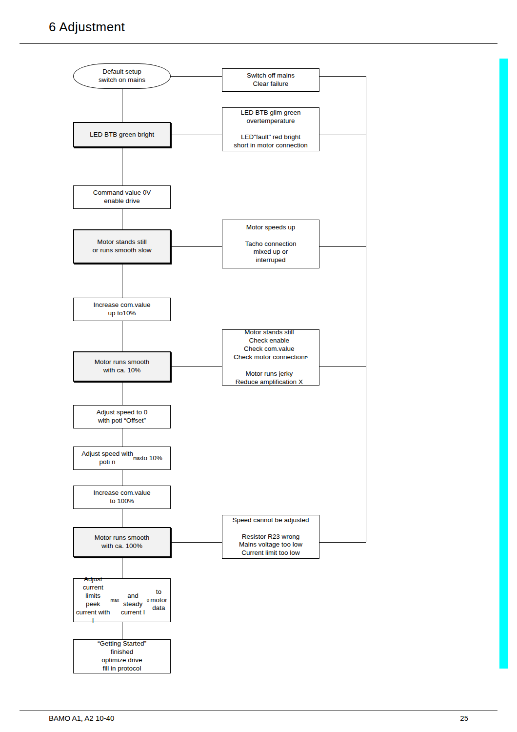6 Adjustment
Getting started
Default setup
switch on mains
LED BTB green bright
Command value 0V
enable drive
Motor stands still
or runs smooth slow
Increase com.value
up to10%
Motor runs smooth
with ca. 10%
Adjust speed to 0
with poti “Offset”
Adjust speed with
poti nmax to 10%
Increase com.value
to 100%
Motor runs smooth
with ca. 100%
Adjust current limits
peek current with Imax
and
steady current I0 to
motor data
“Getting Started”
finished
optimize drive
fill in protocol
Switch off mains
Clear failure
LED BTB glim green
overtemperature
LED"fault" red bright
short in motor connection
Motor speeds up
Tacho connection
mixed up or
interruped
Motor stands still
Check enable
Check com.value
Check motor connection
Motor runs jerky
Reduce amplification XP
Speed cannot be adjusted
Resistor R23 wrong
Mains voltage too low
Current limit too low
BAMO A1, A2 10-40 25